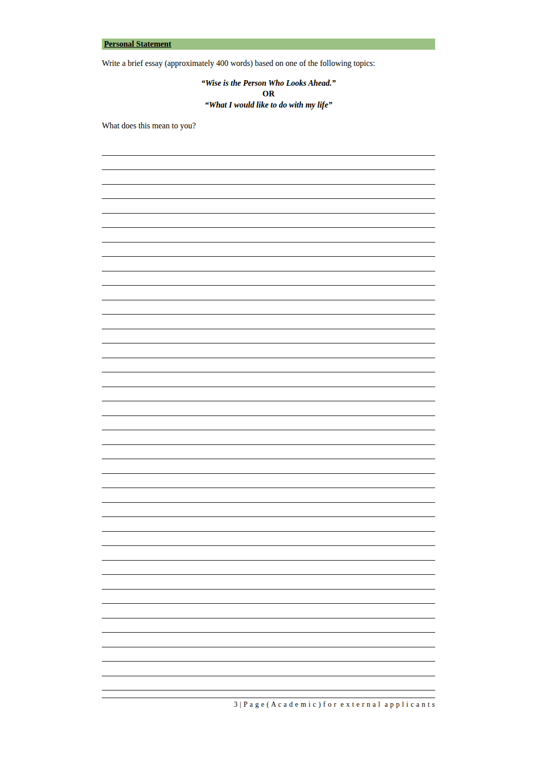Personal Statement
Write a brief essay (approximately 400 words) based on one of the following topics:
“Wise is the Person Who Looks Ahead.”
OR
“What I would like to do with my life”
What does this mean to you?
3 | P a g e ( A c a d e m i c ) f o r e x t e r n a l a p p l i c a n t s